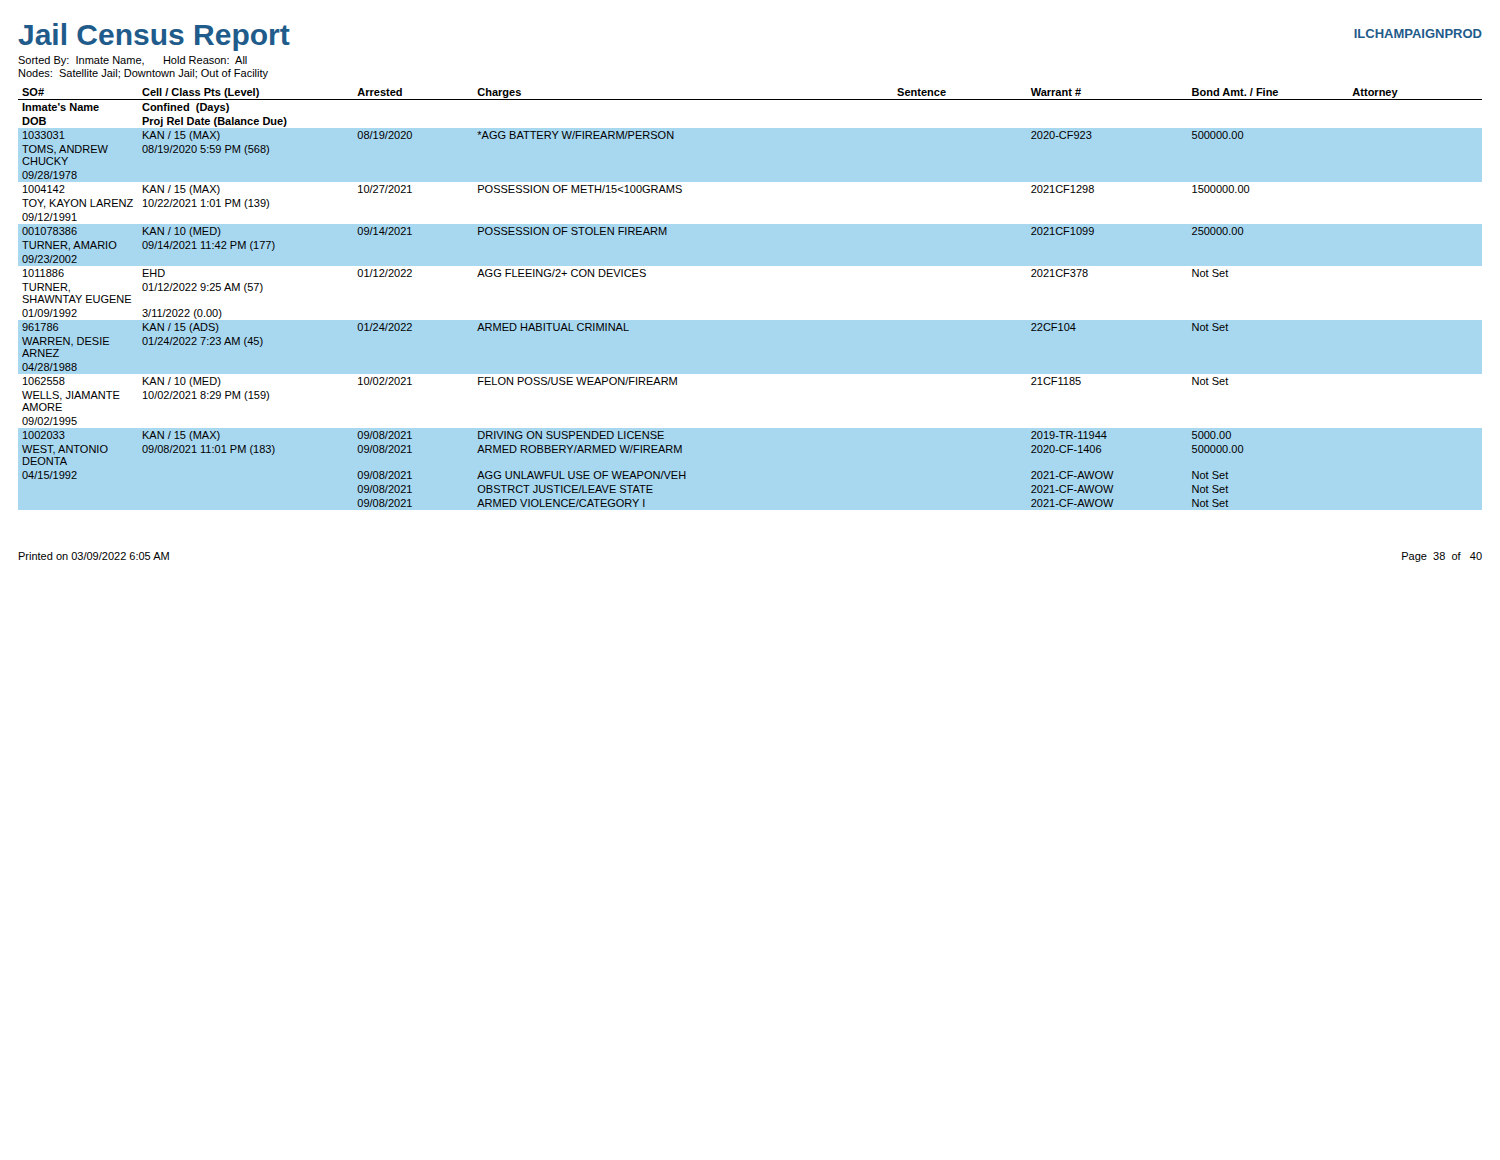ILCHAMPAIGNPROD
Jail Census Report
Sorted By: Inmate Name, Hold Reason: All
Nodes: Satellite Jail; Downtown Jail; Out of Facility
| SO# | Cell / Class Pts (Level) | Arrested | Charges | Sentence | Warrant # | Bond Amt. / Fine | Attorney |
| --- | --- | --- | --- | --- | --- | --- | --- |
| Inmate's Name | Confined (Days) | | | | | | |
| DOB | Proj Rel Date (Balance Due) | | | | | | |
| 1033031 | KAN / 15 (MAX) | 08/19/2020 | *AGG BATTERY W/FIREARM/PERSON | | 2020-CF923 | 500000.00 | |
| TOMS, ANDREW CHUCKY | 08/19/2020 5:59 PM (568) | | | | | | |
| 09/28/1978 | | | | | | | |
| 1004142 | KAN / 15 (MAX) | 10/27/2021 | POSSESSION OF METH/15<100GRAMS | | 2021CF1298 | 1500000.00 | |
| TOY, KAYON LARENZ | 10/22/2021 1:01 PM (139) | | | | | | |
| 09/12/1991 | | | | | | | |
| 001078386 | KAN / 10 (MED) | 09/14/2021 | POSSESSION OF STOLEN FIREARM | | 2021CF1099 | 250000.00 | |
| TURNER, AMARIO | 09/14/2021 11:42 PM (177) | | | | | | |
| 09/23/2002 | | | | | | | |
| 1011886 | EHD | 01/12/2022 | AGG FLEEING/2+ CON DEVICES | | 2021CF378 | Not Set | |
| TURNER, SHAWNTAY EUGENE | 01/12/2022 9:25 AM (57) | | | | | | |
| 01/09/1992 | 3/11/2022 (0.00) | | | | | | |
| 961786 | KAN / 15 (ADS) | 01/24/2022 | ARMED HABITUAL CRIMINAL | | 22CF104 | Not Set | |
| WARREN, DESIE ARNEZ | 01/24/2022 7:23 AM (45) | | | | | | |
| 04/28/1988 | | | | | | | |
| 1062558 | KAN / 10 (MED) | 10/02/2021 | FELON POSS/USE WEAPON/FIREARM | | 21CF1185 | Not Set | |
| WELLS, JIAMANTE AMORE | 10/02/2021 8:29 PM (159) | | | | | | |
| 09/02/1995 | | | | | | | |
| 1002033 | KAN / 15 (MAX) | 09/08/2021 | DRIVING ON SUSPENDED LICENSE | | 2019-TR-11944 | 5000.00 | |
| WEST, ANTONIO DEONTA | 09/08/2021 11:01 PM (183) | 09/08/2021 | ARMED ROBBERY/ARMED W/FIREARM | | 2020-CF-1406 | 500000.00 | |
| 04/15/1992 | | 09/08/2021 | AGG UNLAWFUL USE OF WEAPON/VEH | | 2021-CF-AWOW | Not Set | |
| | | 09/08/2021 | OBSTRCT JUSTICE/LEAVE STATE | | 2021-CF-AWOW | Not Set | |
| | | 09/08/2021 | ARMED VIOLENCE/CATEGORY I | | 2021-CF-AWOW | Not Set | |
Printed on 03/09/2022 6:05 AM
Page 38 of 40